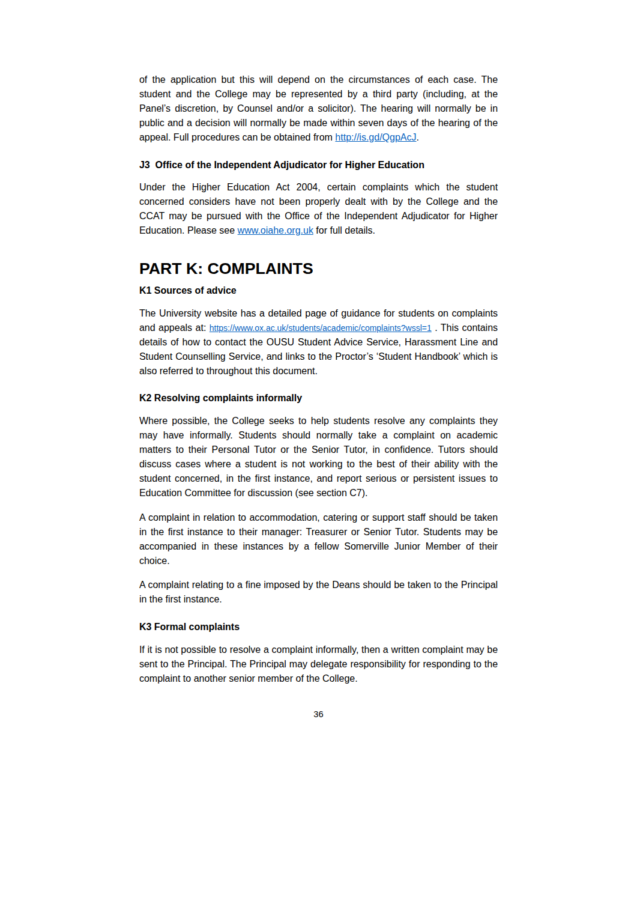of the application but this will depend on the circumstances of each case. The student and the College may be represented by a third party (including, at the Panel’s discretion, by Counsel and/or a solicitor). The hearing will normally be in public and a decision will normally be made within seven days of the hearing of the appeal. Full procedures can be obtained from http://is.gd/QgpAcJ.
J3 Office of the Independent Adjudicator for Higher Education
Under the Higher Education Act 2004, certain complaints which the student concerned considers have not been properly dealt with by the College and the CCAT may be pursued with the Office of the Independent Adjudicator for Higher Education. Please see www.oiahe.org.uk for full details.
PART K: COMPLAINTS
K1 Sources of advice
The University website has a detailed page of guidance for students on complaints and appeals at: https://www.ox.ac.uk/students/academic/complaints?wssl=1 . This contains details of how to contact the OUSU Student Advice Service, Harassment Line and Student Counselling Service, and links to the Proctor’s ‘Student Handbook’ which is also referred to throughout this document.
K2 Resolving complaints informally
Where possible, the College seeks to help students resolve any complaints they may have informally. Students should normally take a complaint on academic matters to their Personal Tutor or the Senior Tutor, in confidence. Tutors should discuss cases where a student is not working to the best of their ability with the student concerned, in the first instance, and report serious or persistent issues to Education Committee for discussion (see section C7).
A complaint in relation to accommodation, catering or support staff should be taken in the first instance to their manager: Treasurer or Senior Tutor. Students may be accompanied in these instances by a fellow Somerville Junior Member of their choice.
A complaint relating to a fine imposed by the Deans should be taken to the Principal in the first instance.
K3 Formal complaints
If it is not possible to resolve a complaint informally, then a written complaint may be sent to the Principal. The Principal may delegate responsibility for responding to the complaint to another senior member of the College.
36